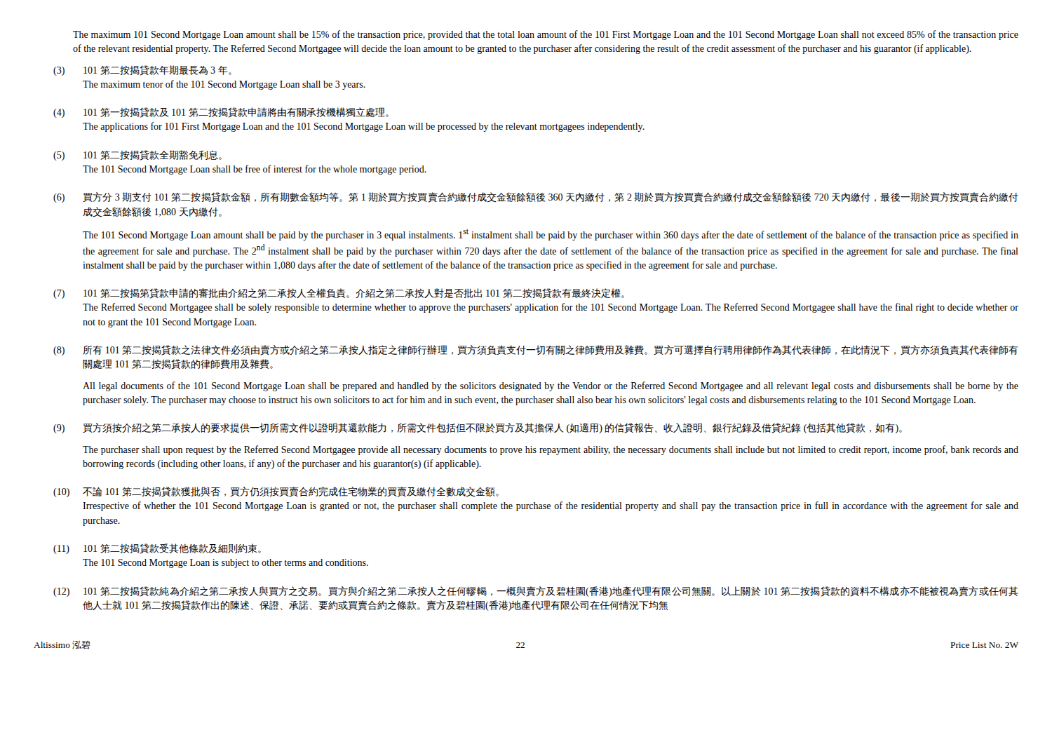The maximum 101 Second Mortgage Loan amount shall be 15% of the transaction price, provided that the total loan amount of the 101 First Mortgage Loan and the 101 Second Mortgage Loan shall not exceed 85% of the transaction price of the relevant residential property. The Referred Second Mortgagee will decide the loan amount to be granted to the purchaser after considering the result of the credit assessment of the purchaser and his guarantor (if applicable).
(3)
101 第二按揭貸款年期最長為 3 年。
The maximum tenor of the 101 Second Mortgage Loan shall be 3 years.
(4)
101 第一按揭貸款及 101 第二按揭貸款申請將由有關承按機構獨立處理。
The applications for 101 First Mortgage Loan and the 101 Second Mortgage Loan will be processed by the relevant mortgagees independently.
(5)
101 第二按揭貸款全期豁免利息。
The 101 Second Mortgage Loan shall be free of interest for the whole mortgage period.
(6)
買方分 3 期支付 101 第二按揭貸款金額，所有期數金額均等。第 1 期於買方按買賣合約繳付成交金額餘額後 360 天內繳付，第 2 期於買方按買賣合約繳付成交金額餘額後 720 天內繳付，最後一期於買方按買賣合約繳付成交金額餘額後 1,080 天內繳付。
The 101 Second Mortgage Loan amount shall be paid by the purchaser in 3 equal instalments. 1st instalment shall be paid by the purchaser within 360 days after the date of settlement of the balance of the transaction price as specified in the agreement for sale and purchase. The 2nd instalment shall be paid by the purchaser within 720 days after the date of settlement of the balance of the transaction price as specified in the agreement for sale and purchase. The final instalment shall be paid by the purchaser within 1,080 days after the date of settlement of the balance of the transaction price as specified in the agreement for sale and purchase.
(7)
101 第二按揭第貸款申請的審批由介紹之第二承按人全權負責。介紹之第二承按人對是否批出 101 第二按揭貸款有最終決定權。
The Referred Second Mortgagee shall be solely responsible to determine whether to approve the purchasers' application for the 101 Second Mortgage Loan. The Referred Second Mortgagee shall have the final right to decide whether or not to grant the 101 Second Mortgage Loan.
(8)
所有 101 第二按揭貸款之法律文件必須由賣方或介紹之第二承按人指定之律師行辦理，買方須負責支付一切有關之律師費用及雜費。買方可選擇自行聘用律師作為其代表律師，在此情況下，買方亦須負責其代表律師有關處理 101 第二按揭貸款的律師費用及雜費。
All legal documents of the 101 Second Mortgage Loan shall be prepared and handled by the solicitors designated by the Vendor or the Referred Second Mortgagee and all relevant legal costs and disbursements shall be borne by the purchaser solely. The purchaser may choose to instruct his own solicitors to act for him and in such event, the purchaser shall also bear his own solicitors' legal costs and disbursements relating to the 101 Second Mortgage Loan.
(9)
買方須按介紹之第二承按人的要求提供一切所需文件以證明其還款能力，所需文件包括但不限於買方及其擔保人 (如適用) 的信貸報告、收入證明、銀行紀錄及借貸紀錄 (包括其他貸款，如有)。
The purchaser shall upon request by the Referred Second Mortgagee provide all necessary documents to prove his repayment ability, the necessary documents shall include but not limited to credit report, income proof, bank records and borrowing records (including other loans, if any) of the purchaser and his guarantor(s) (if applicable).
(10)
不論 101 第二按揭貸款獲批與否，買方仍須按買賣合約完成住宅物業的買賣及繳付全數成交金額。
Irrespective of whether the 101 Second Mortgage Loan is granted or not, the purchaser shall complete the purchase of the residential property and shall pay the transaction price in full in accordance with the agreement for sale and purchase.
(11)
101 第二按揭貸款受其他條款及細則約束。
The 101 Second Mortgage Loan is subject to other terms and conditions.
(12)
101 第二按揭貸款純為介紹之第二承按人與買方之交易。買方與介紹之第二承按人之任何轇輵，一概與賣方及碧桂園(香港)地產代理有限公司無關。以上關於 101 第二按揭貸款的資料不構成亦不能被視為賣方或任何其他人士就 101 第二按揭貸款作出的陳述、保證、承諾、要約或買賣合約之條款。賣方及碧桂園(香港)地產代理有限公司在任何情況下均無
Altissimo 泓碧
22
Price List No. 2W